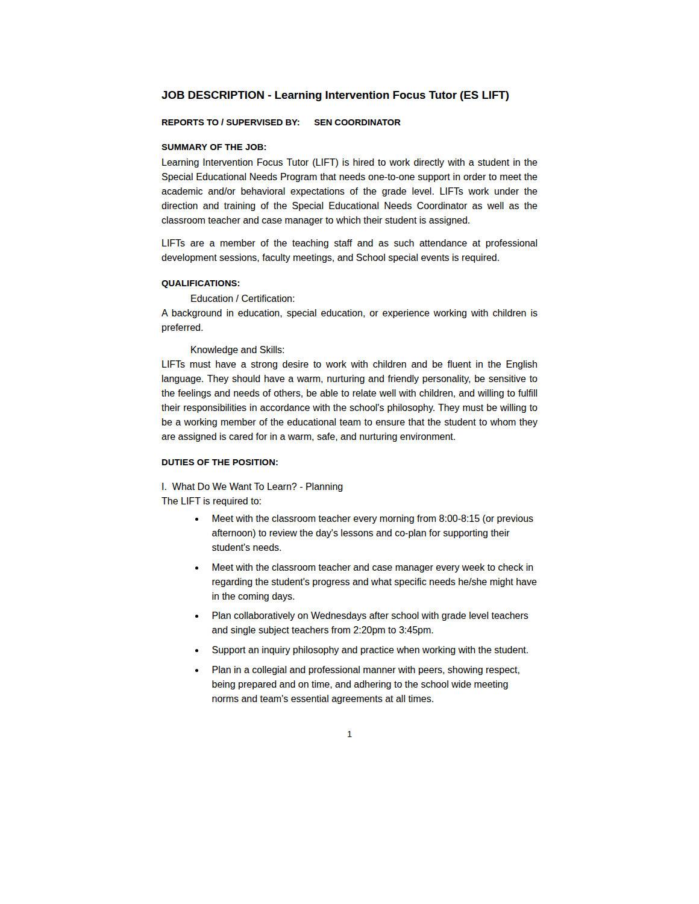JOB DESCRIPTION - Learning Intervention Focus Tutor (ES LIFT)
Reports to / Supervised by:SEN Coordinator
Summary of the Job:
Learning Intervention Focus Tutor (LIFT) is hired to work directly with a student in the Special Educational Needs Program that needs one-to-one support in order to meet the academic and/or behavioral expectations of the grade level. LIFTs work under the direction and training of the Special Educational Needs Coordinator as well as the classroom teacher and case manager to which their student is assigned.
LIFTs are a member of the teaching staff and as such attendance at professional development sessions, faculty meetings, and School special events is required.
Qualifications:
Education / Certification:
A background in education, special education, or experience working with children is preferred.
Knowledge and Skills:
LIFTs must have a strong desire to work with children and be fluent in the English language. They should have a warm, nurturing and friendly personality, be sensitive to the feelings and needs of others, be able to relate well with children, and willing to fulfill their responsibilities in accordance with the school's philosophy. They must be willing to be a working member of the educational team to ensure that the student to whom they are assigned is cared for in a warm, safe, and nurturing environment.
Duties of the Position:
I. What Do We Want To Learn? - Planning
The LIFT is required to:
Meet with the classroom teacher every morning from 8:00-8:15 (or previous afternoon) to review the day's lessons and co-plan for supporting their student's needs.
Meet with the classroom teacher and case manager every week to check in regarding the student's progress and what specific needs he/she might have in the coming days.
Plan collaboratively on Wednesdays after school with grade level teachers and single subject teachers from 2:20pm to 3:45pm.
Support an inquiry philosophy and practice when working with the student.
Plan in a collegial and professional manner with peers, showing respect, being prepared and on time, and adhering to the school wide meeting norms and team's essential agreements at all times.
1